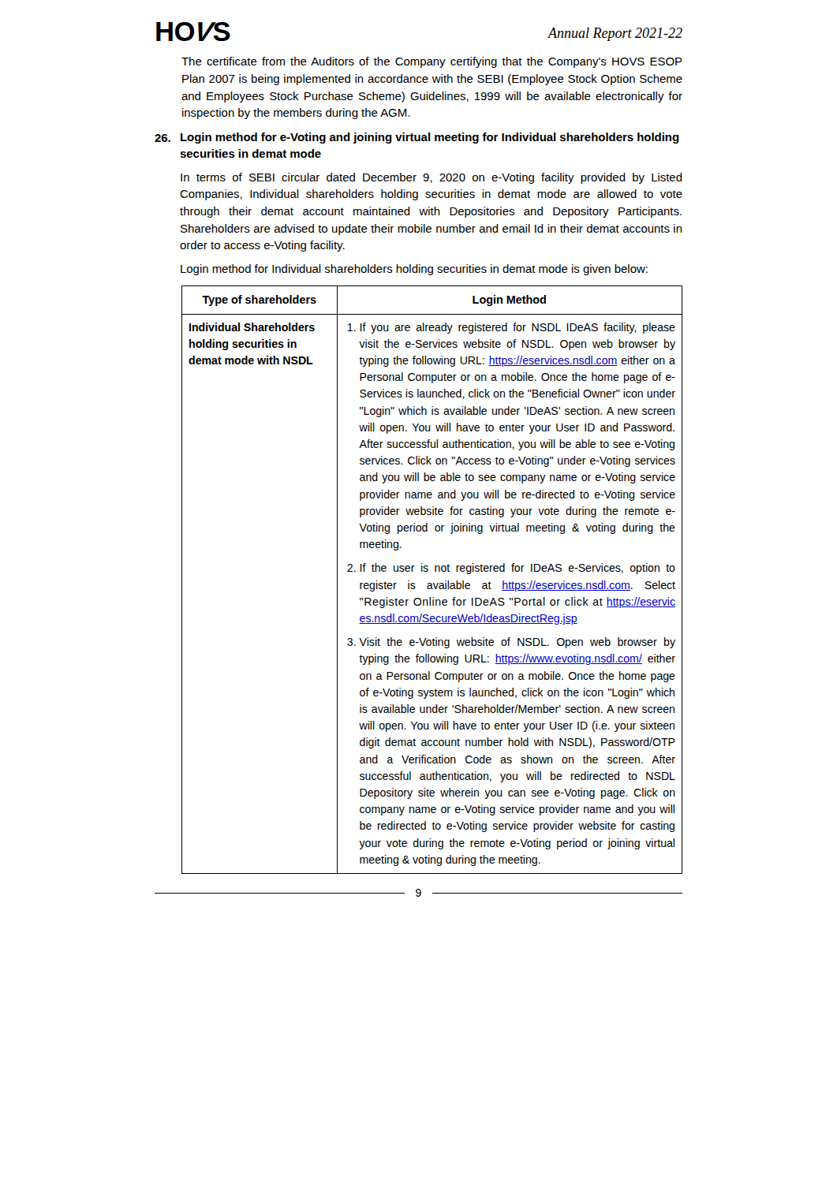HOVS
Annual Report 2021-22
The certificate from the Auditors of the Company certifying that the Company's HOVS ESOP Plan 2007 is being implemented in accordance with the SEBI (Employee Stock Option Scheme and Employees Stock Purchase Scheme) Guidelines, 1999 will be available electronically for inspection by the members during the AGM.
26.
Login method for e-Voting and joining virtual meeting for Individual shareholders holding securities in demat mode
In terms of SEBI circular dated December 9, 2020 on e-Voting facility provided by Listed Companies, Individual shareholders holding securities in demat mode are allowed to vote through their demat account maintained with Depositories and Depository Participants. Shareholders are advised to update their mobile number and email Id in their demat accounts in order to access e-Voting facility.
Login method for Individual shareholders holding securities in demat mode is given below:
| Type of shareholders | Login Method |
| --- | --- |
| Individual Shareholders holding securities in demat mode with NSDL | If you are already registered for NSDL IDeAS facility, please visit the e-Services website of NSDL. Open web browser by typing the following URL: https://eservices.nsdl.com either on a Personal Computer or on a mobile. Once the home page of e-Services is launched, click on the "Beneficial Owner" icon under "Login" which is available under 'IDeAS' section. A new screen will open. You will have to enter your User ID and Password. After successful authentication, you will be able to see e-Voting services. Click on "Access to e-Voting" under e-Voting services and you will be able to see company name or e-Voting service provider name and you will be re-directed to e-Voting service provider website for casting your vote during the remote e-Voting period or joining virtual meeting & voting during the meeting. If the user is not registered for IDeAS e-Services, option to register is available at https://eservices.nsdl.com . Select "Register Online for IDeAS "Portal or click at https://eservices.nsdl.com/SecureWeb/IdeasDirectReg.jsp Visit the e-Voting website of NSDL. Open web browser by typing the following URL: https://www.evoting.nsdl.com/ either on a Personal Computer or on a mobile. Once the home page of e-Voting system is launched, click on the icon "Login" which is available under 'Shareholder/Member' section. A new screen will open. You will have to enter your User ID (i.e. your sixteen digit demat account number hold with NSDL), Password/OTP and a Verification Code as shown on the screen. After successful authentication, you will be redirected to NSDL Depository site wherein you can see e-Voting page. Click on company name or e-Voting service provider name and you will be redirected to e-Voting service provider website for casting your vote during the remote e-Voting period or joining virtual meeting & voting during the meeting. |
9